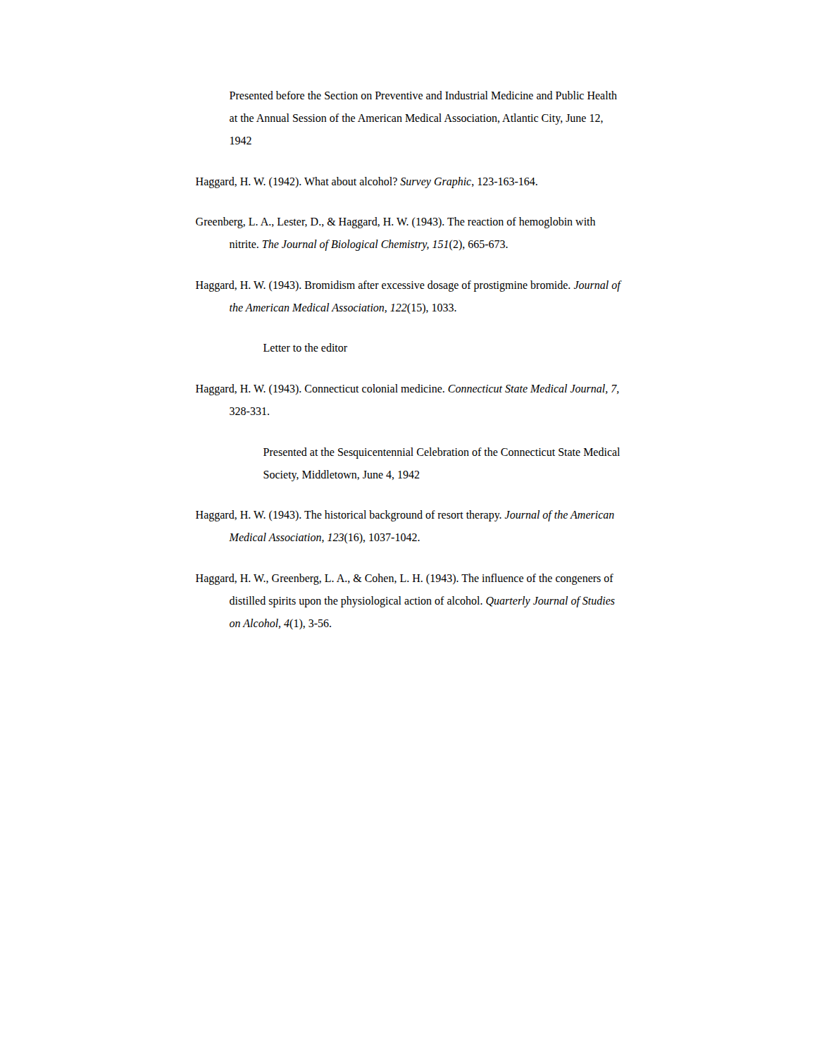Presented before the Section on Preventive and Industrial Medicine and Public Health at the Annual Session of the American Medical Association, Atlantic City, June 12, 1942
Haggard, H. W. (1942). What about alcohol? Survey Graphic, 123-163-164.
Greenberg, L. A., Lester, D., & Haggard, H. W. (1943). The reaction of hemoglobin with nitrite. The Journal of Biological Chemistry, 151(2), 665-673.
Haggard, H. W. (1943). Bromidism after excessive dosage of prostigmine bromide. Journal of the American Medical Association, 122(15), 1033. Letter to the editor
Haggard, H. W. (1943). Connecticut colonial medicine. Connecticut State Medical Journal, 7, 328-331. Presented at the Sesquicentennial Celebration of the Connecticut State Medical Society, Middletown, June 4, 1942
Haggard, H. W. (1943). The historical background of resort therapy. Journal of the American Medical Association, 123(16), 1037-1042.
Haggard, H. W., Greenberg, L. A., & Cohen, L. H. (1943). The influence of the congeners of distilled spirits upon the physiological action of alcohol. Quarterly Journal of Studies on Alcohol, 4(1), 3-56.